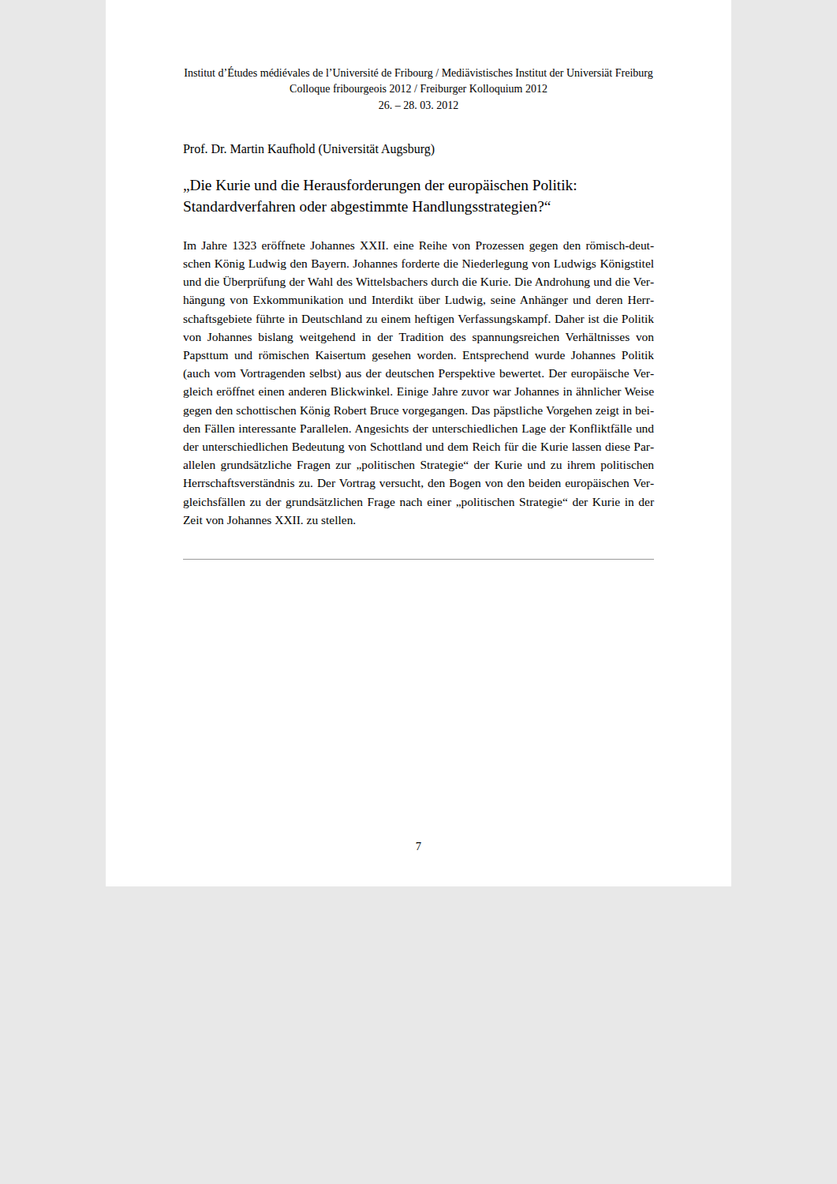Institut d’Études médiévales de l’Université de Fribourg / Mediävistisches Institut der Universiät Freiburg
Colloque fribourgeois 2012 / Freiburger Kolloquium 2012
26. – 28. 03. 2012
Prof. Dr. Martin Kaufhold (Universität Augsburg)
„Die Kurie und die Herausforderungen der europäischen Politik: Standardverfahren oder abgestimmte Handlungsstrategien?“
Im Jahre 1323 eröffnete Johannes XXII. eine Reihe von Prozessen gegen den römisch-deutschen König Ludwig den Bayern. Johannes forderte die Niederlegung von Ludwigs Königstitel und die Überprüfung der Wahl des Wittelsbachers durch die Kurie. Die Androhung und die Verhängung von Exkommunikation und Interdikt über Ludwig, seine Anhänger und deren Herrschaftsgebiete führte in Deutschland zu einem heftigen Verfassungskampf. Daher ist die Politik von Johannes bislang weitgehend in der Tradition des spannungsreichen Verhältnisses von Papsttum und römischen Kaisertum gesehen worden. Entsprechend wurde Johannes Politik (auch vom Vortragenden selbst) aus der deutschen Perspektive bewertet. Der europäische Vergleich eröffnet einen anderen Blickwinkel. Einige Jahre zuvor war Johannes in ähnlicher Weise gegen den schottischen König Robert Bruce vorgegangen. Das päpstliche Vorgehen zeigt in beiden Fällen interessante Parallelen. Angesichts der unterschiedlichen Lage der Konfliktfälle und der unterschiedlichen Bedeutung von Schottland und dem Reich für die Kurie lassen diese Parallelen grundsätzliche Fragen zur „politischen Strategie“ der Kurie und zu ihrem politischen Herrschaftsverständnis zu. Der Vortrag versucht, den Bogen von den beiden europäischen Vergleichsfällen zu der grundsätzlichen Frage nach einer „politischen Strategie“ der Kurie in der Zeit von Johannes XXII. zu stellen.
7